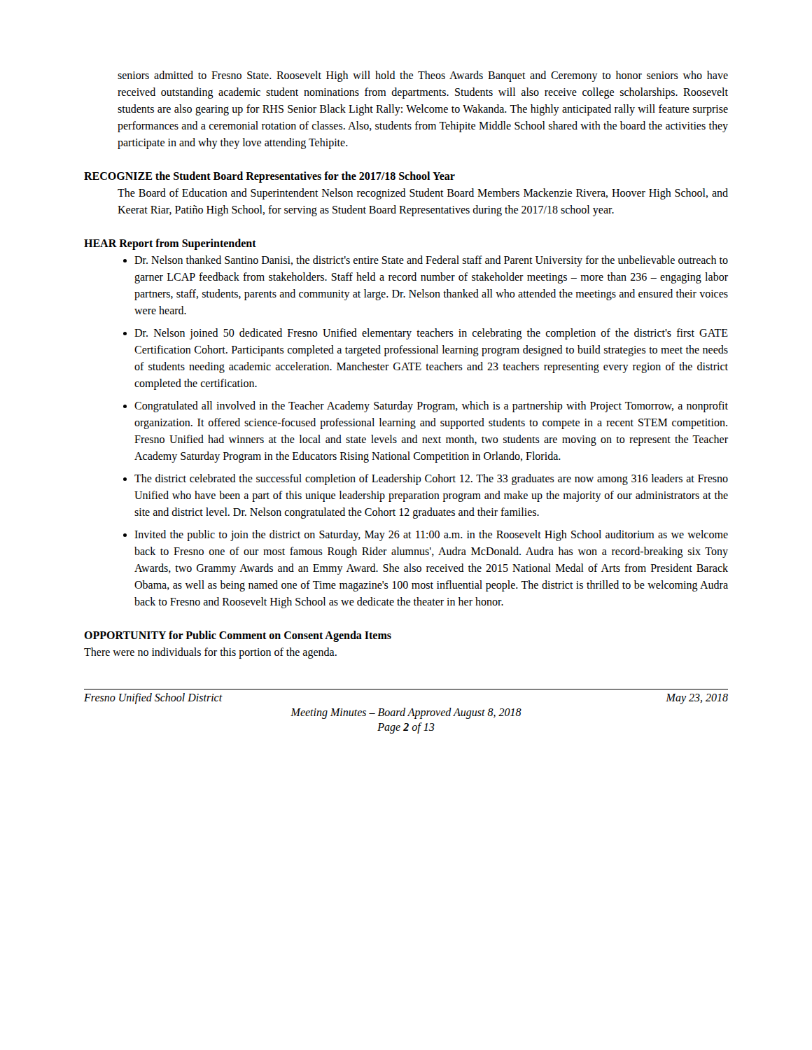seniors admitted to Fresno State. Roosevelt High will hold the Theos Awards Banquet and Ceremony to honor seniors who have received outstanding academic student nominations from departments. Students will also receive college scholarships. Roosevelt students are also gearing up for RHS Senior Black Light Rally: Welcome to Wakanda. The highly anticipated rally will feature surprise performances and a ceremonial rotation of classes. Also, students from Tehipite Middle School shared with the board the activities they participate in and why they love attending Tehipite.
RECOGNIZE the Student Board Representatives for the 2017/18 School Year
The Board of Education and Superintendent Nelson recognized Student Board Members Mackenzie Rivera, Hoover High School, and Keerat Riar, Patiño High School, for serving as Student Board Representatives during the 2017/18 school year.
HEAR Report from Superintendent
Dr. Nelson thanked Santino Danisi, the district's entire State and Federal staff and Parent University for the unbelievable outreach to garner LCAP feedback from stakeholders. Staff held a record number of stakeholder meetings – more than 236 – engaging labor partners, staff, students, parents and community at large. Dr. Nelson thanked all who attended the meetings and ensured their voices were heard.
Dr. Nelson joined 50 dedicated Fresno Unified elementary teachers in celebrating the completion of the district's first GATE Certification Cohort. Participants completed a targeted professional learning program designed to build strategies to meet the needs of students needing academic acceleration. Manchester GATE teachers and 23 teachers representing every region of the district completed the certification.
Congratulated all involved in the Teacher Academy Saturday Program, which is a partnership with Project Tomorrow, a nonprofit organization. It offered science-focused professional learning and supported students to compete in a recent STEM competition. Fresno Unified had winners at the local and state levels and next month, two students are moving on to represent the Teacher Academy Saturday Program in the Educators Rising National Competition in Orlando, Florida.
The district celebrated the successful completion of Leadership Cohort 12. The 33 graduates are now among 316 leaders at Fresno Unified who have been a part of this unique leadership preparation program and make up the majority of our administrators at the site and district level. Dr. Nelson congratulated the Cohort 12 graduates and their families.
Invited the public to join the district on Saturday, May 26 at 11:00 a.m. in the Roosevelt High School auditorium as we welcome back to Fresno one of our most famous Rough Rider alumnus', Audra McDonald. Audra has won a record-breaking six Tony Awards, two Grammy Awards and an Emmy Award. She also received the 2015 National Medal of Arts from President Barack Obama, as well as being named one of Time magazine's 100 most influential people. The district is thrilled to be welcoming Audra back to Fresno and Roosevelt High School as we dedicate the theater in her honor.
OPPORTUNITY for Public Comment on Consent Agenda Items
There were no individuals for this portion of the agenda.
Fresno Unified School District May 23, 2018
Meeting Minutes – Board Approved August 8, 2018
Page 2 of 13